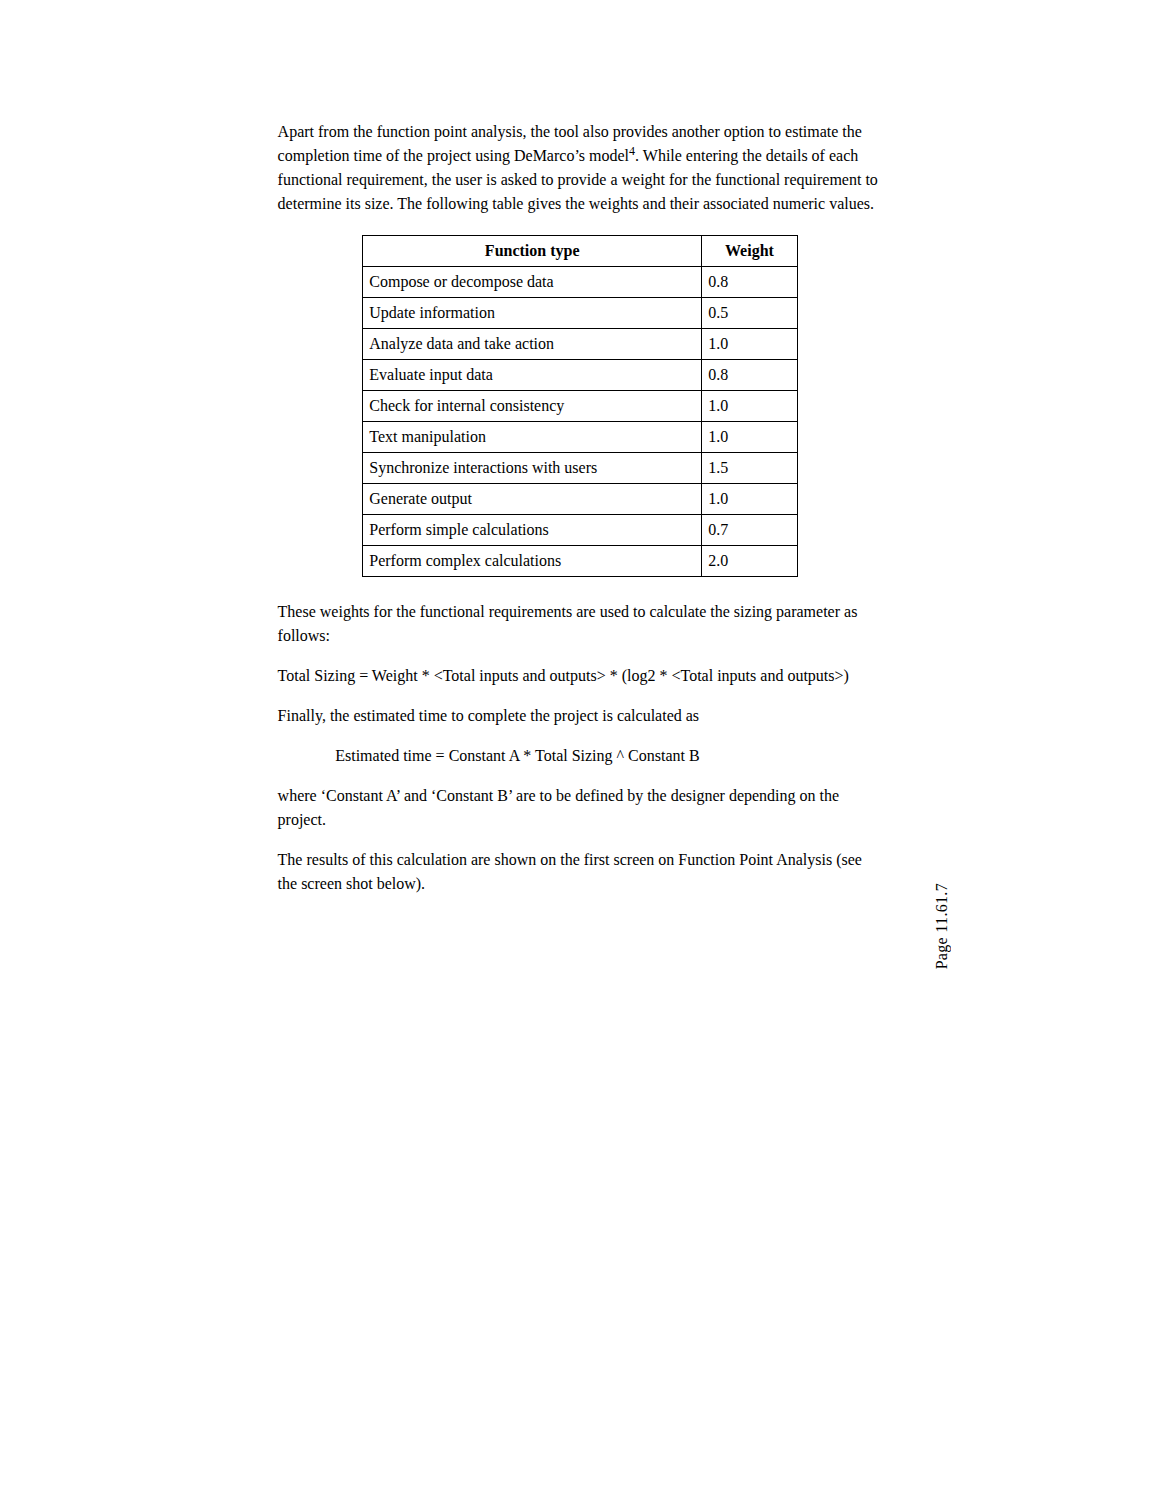Apart from the function point analysis, the tool also provides another option to estimate the completion time of the project using DeMarco’s model4. While entering the details of each functional requirement, the user is asked to provide a weight for the functional requirement to determine its size. The following table gives the weights and their associated numeric values.
| Function type | Weight |
| --- | --- |
| Compose or decompose data | 0.8 |
| Update information | 0.5 |
| Analyze data and take action | 1.0 |
| Evaluate input data | 0.8 |
| Check for internal consistency | 1.0 |
| Text manipulation | 1.0 |
| Synchronize interactions with users | 1.5 |
| Generate output | 1.0 |
| Perform simple calculations | 0.7 |
| Perform complex calculations | 2.0 |
These weights for the functional requirements are used to calculate the sizing parameter as follows:
Total Sizing = Weight * <Total inputs and outputs> * (log2 * <Total inputs and outputs>)
Finally, the estimated time to complete the project is calculated as
Estimated time = Constant A * Total Sizing ^ Constant B
where ‘Constant A’ and ‘Constant B’ are to be defined by the designer depending on the project.
The results of this calculation are shown on the first screen on Function Point Analysis (see the screen shot below).
Page 11.61.7